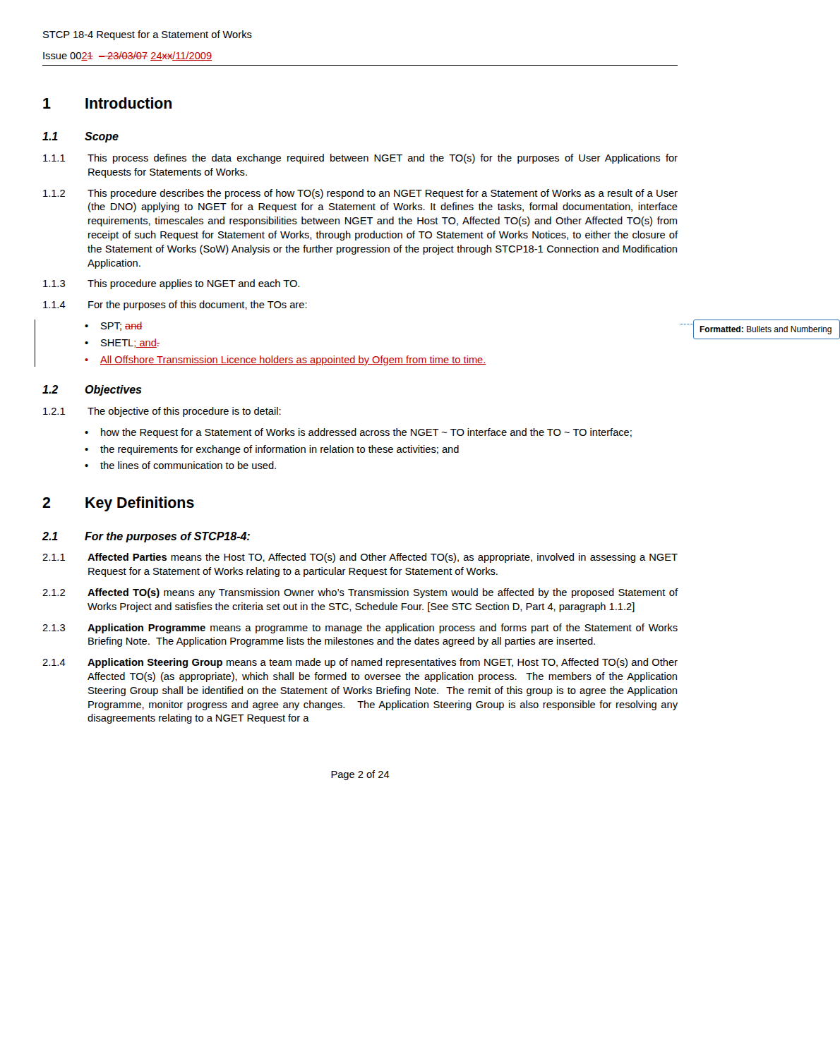STCP 18-4 Request for a Statement of Works
Issue 0021 – 23/03/07 24 xx/11/2009
1 Introduction
1.1 Scope
1.1.1
This process defines the data exchange required between NGET and the TO(s) for the purposes of User Applications for Requests for Statements of Works.
1.1.2
This procedure describes the process of how TO(s) respond to an NGET Request for a Statement of Works as a result of a User (the DNO) applying to NGET for a Request for a Statement of Works. It defines the tasks, formal documentation, interface requirements, timescales and responsibilities between NGET and the Host TO, Affected TO(s) and Other Affected TO(s) from receipt of such Request for Statement of Works, through production of TO Statement of Works Notices, to either the closure of the Statement of Works (SoW) Analysis or the further progression of the project through STCP18-1 Connection and Modification Application.
1.1.3
This procedure applies to NGET and each TO.
1.1.4
For the purposes of this document, the TOs are:
SPT; and
SHETL; and.
All Offshore Transmission Licence holders as appointed by Ofgem from time to time.
Formatted: Bullets and Numbering
1.2 Objectives
1.2.1
The objective of this procedure is to detail:
how the Request for a Statement of Works is addressed across the NGET ~ TO interface and the TO ~ TO interface;
the requirements for exchange of information in relation to these activities; and
the lines of communication to be used.
2 Key Definitions
2.1 For the purposes of STCP18-4:
2.1.1
Affected Parties means the Host TO, Affected TO(s) and Other Affected TO(s), as appropriate, involved in assessing a NGET Request for a Statement of Works relating to a particular Request for Statement of Works.
2.1.2
Affected TO(s) means any Transmission Owner who’s Transmission System would be affected by the proposed Statement of Works Project and satisfies the criteria set out in the STC, Schedule Four. [See STC Section D, Part 4, paragraph 1.1.2]
2.1.3
Application Programme means a programme to manage the application process and forms part of the Statement of Works Briefing Note. The Application Programme lists the milestones and the dates agreed by all parties are inserted.
2.1.4
Application Steering Group means a team made up of named representatives from NGET, Host TO, Affected TO(s) and Other Affected TO(s) (as appropriate), which shall be formed to oversee the application process. The members of the Application Steering Group shall be identified on the Statement of Works Briefing Note. The remit of this group is to agree the Application Programme, monitor progress and agree any changes. The Application Steering Group is also responsible for resolving any disagreements relating to a NGET Request for a
Page 2 of 24